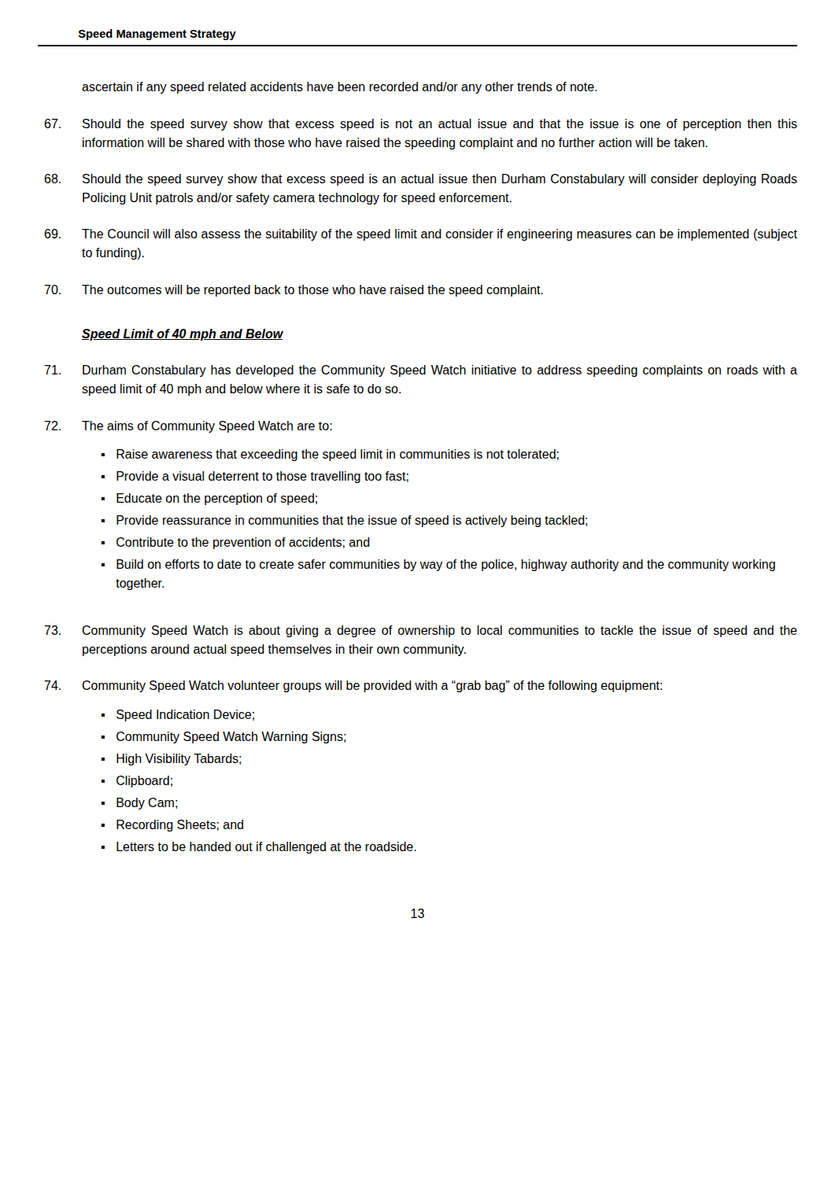Speed Management Strategy
ascertain if any speed related accidents have been recorded and/or any other trends of note.
67.
Should the speed survey show that excess speed is not an actual issue and that the issue is one of perception then this information will be shared with those who have raised the speeding complaint and no further action will be taken.
68.
Should the speed survey show that excess speed is an actual issue then Durham Constabulary will consider deploying Roads Policing Unit patrols and/or safety camera technology for speed enforcement.
69.
The Council will also assess the suitability of the speed limit and consider if engineering measures can be implemented (subject to funding).
70.
The outcomes will be reported back to those who have raised the speed complaint.
Speed Limit of 40 mph and Below
71.
Durham Constabulary has developed the Community Speed Watch initiative to address speeding complaints on roads with a speed limit of 40 mph and below where it is safe to do so.
72.
The aims of Community Speed Watch are to:
Raise awareness that exceeding the speed limit in communities is not tolerated;
Provide a visual deterrent to those travelling too fast;
Educate on the perception of speed;
Provide reassurance in communities that the issue of speed is actively being tackled;
Contribute to the prevention of accidents; and
Build on efforts to date to create safer communities by way of the police, highway authority and the community working together.
73.
Community Speed Watch is about giving a degree of ownership to local communities to tackle the issue of speed and the perceptions around actual speed themselves in their own community.
74.
Community Speed Watch volunteer groups will be provided with a “grab bag” of the following equipment:
Speed Indication Device;
Community Speed Watch Warning Signs;
High Visibility Tabards;
Clipboard;
Body Cam;
Recording Sheets; and
Letters to be handed out if challenged at the roadside.
13